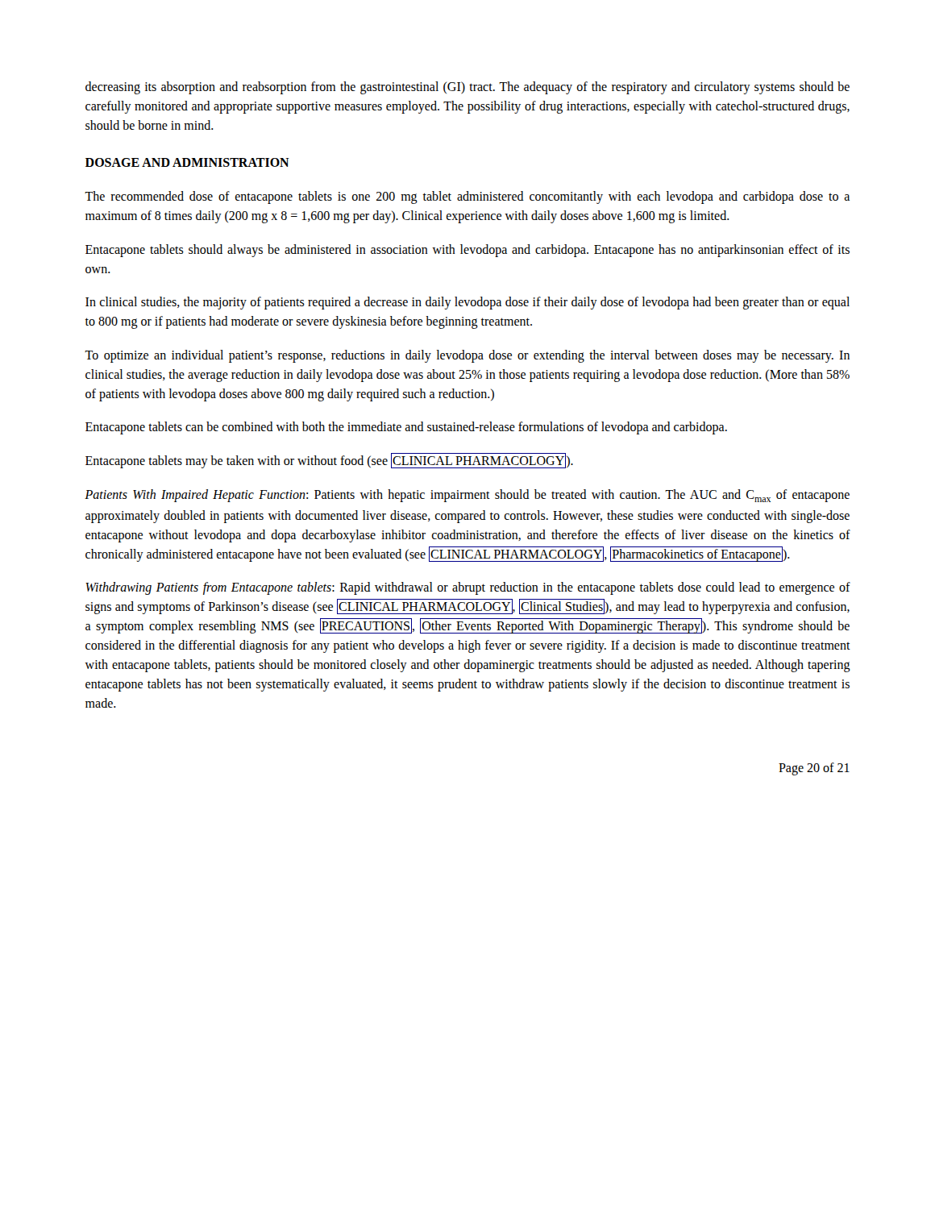decreasing its absorption and reabsorption from the gastrointestinal (GI) tract. The adequacy of the respiratory and circulatory systems should be carefully monitored and appropriate supportive measures employed. The possibility of drug interactions, especially with catechol-structured drugs, should be borne in mind.
DOSAGE AND ADMINISTRATION
The recommended dose of entacapone tablets is one 200 mg tablet administered concomitantly with each levodopa and carbidopa dose to a maximum of 8 times daily (200 mg x 8 = 1,600 mg per day). Clinical experience with daily doses above 1,600 mg is limited.
Entacapone tablets should always be administered in association with levodopa and carbidopa. Entacapone has no antiparkinsonian effect of its own.
In clinical studies, the majority of patients required a decrease in daily levodopa dose if their daily dose of levodopa had been greater than or equal to 800 mg or if patients had moderate or severe dyskinesia before beginning treatment.
To optimize an individual patient’s response, reductions in daily levodopa dose or extending the interval between doses may be necessary. In clinical studies, the average reduction in daily levodopa dose was about 25% in those patients requiring a levodopa dose reduction. (More than 58% of patients with levodopa doses above 800 mg daily required such a reduction.)
Entacapone tablets can be combined with both the immediate and sustained-release formulations of levodopa and carbidopa.
Entacapone tablets may be taken with or without food (see CLINICAL PHARMACOLOGY).
Patients With Impaired Hepatic Function: Patients with hepatic impairment should be treated with caution. The AUC and Cmax of entacapone approximately doubled in patients with documented liver disease, compared to controls. However, these studies were conducted with single-dose entacapone without levodopa and dopa decarboxylase inhibitor coadministration, and therefore the effects of liver disease on the kinetics of chronically administered entacapone have not been evaluated (see CLINICAL PHARMACOLOGY, Pharmacokinetics of Entacapone).
Withdrawing Patients from Entacapone tablets: Rapid withdrawal or abrupt reduction in the entacapone tablets dose could lead to emergence of signs and symptoms of Parkinson’s disease (see CLINICAL PHARMACOLOGY, Clinical Studies), and may lead to hyperpyrexia and confusion, a symptom complex resembling NMS (see PRECAUTIONS, Other Events Reported With Dopaminergic Therapy). This syndrome should be considered in the differential diagnosis for any patient who develops a high fever or severe rigidity. If a decision is made to discontinue treatment with entacapone tablets, patients should be monitored closely and other dopaminergic treatments should be adjusted as needed. Although tapering entacapone tablets has not been systematically evaluated, it seems prudent to withdraw patients slowly if the decision to discontinue treatment is made.
Page 20 of 21